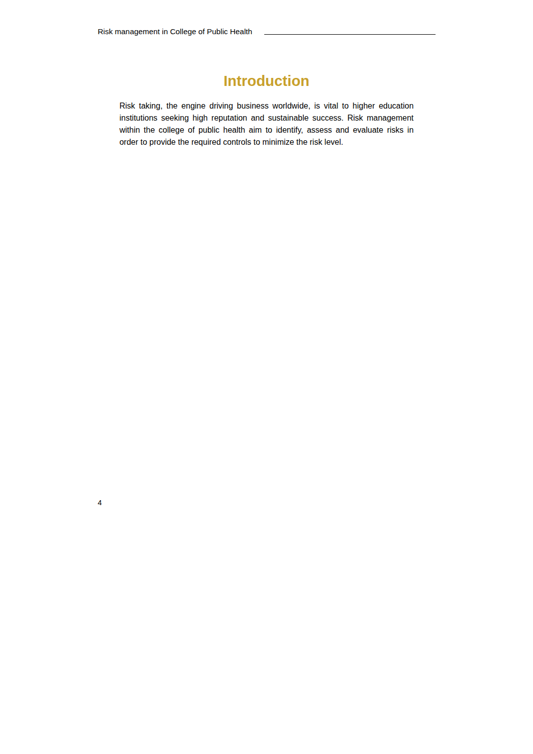Risk management in College of Public Health
Introduction
Risk taking, the engine driving business worldwide, is vital to higher education institutions seeking high reputation and sustainable success. Risk management within the college of public health aim to identify, assess and evaluate risks in order to provide the required controls to minimize the risk level.
4